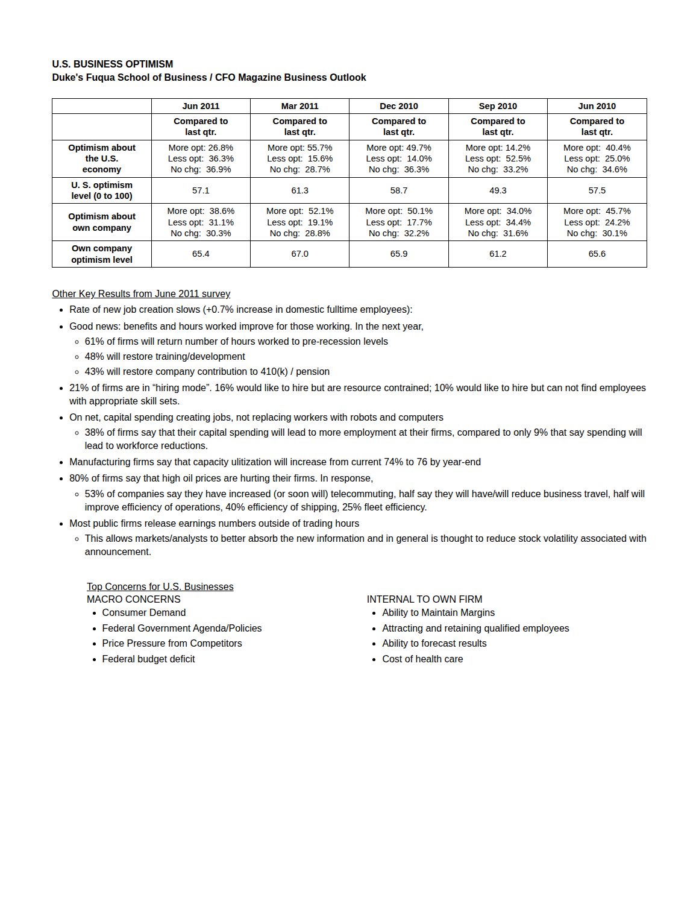U.S. BUSINESS OPTIMISM Duke's Fuqua School of Business / CFO Magazine Business Outlook
| | Jun 2011 | Mar 2011 | Dec 2010 | Sep 2010 | Jun 2010 |
| --- | --- | --- | --- | --- | --- |
| | Compared to last qtr. | Compared to last qtr. | Compared to last qtr. | Compared to last qtr. | Compared to last qtr. |
| Optimism about the U.S. economy | More opt: 26.8% Less opt: 36.3% No chg: 36.9% | More opt: 55.7% Less opt: 15.6% No chg: 28.7% | More opt: 49.7% Less opt: 14.0% No chg: 36.3% | More opt: 14.2% Less opt: 52.5% No chg: 33.2% | More opt: 40.4% Less opt: 25.0% No chg: 34.6% |
| U. S. optimism level (0 to 100) | 57.1 | 61.3 | 58.7 | 49.3 | 57.5 |
| Optimism about own company | More opt: 38.6% Less opt: 31.1% No chg: 30.3% | More opt: 52.1% Less opt: 19.1% No chg: 28.8% | More opt: 50.1% Less opt: 17.7% No chg: 32.2% | More opt: 34.0% Less opt: 34.4% No chg: 31.6% | More opt: 45.7% Less opt: 24.2% No chg: 30.1% |
| Own company optimism level | 65.4 | 67.0 | 65.9 | 61.2 | 65.6 |
Other Key Results from June 2011 survey
Rate of new job creation slows (+0.7% increase in domestic fulltime employees):
Good news: benefits and hours worked improve for those working. In the next year,
61% of firms will return number of hours worked to pre-recession levels
48% will restore training/development
43% will restore company contribution to 410(k) / pension
21% of firms are in “hiring mode”. 16% would like to hire but are resource contrained; 10% would like to hire but can not find employees with appropriate skill sets.
On net, capital spending creating jobs, not replacing workers with robots and computers
38% of firms say that their capital spending will lead to more employment at their firms, compared to only 9% that say spending will lead to workforce reductions.
Manufacturing firms say that capacity ulitization will increase from current 74% to 76 by year-end
80% of firms say that high oil prices are hurting their firms. In response,
53% of companies say they have increased (or soon will) telecommuting, half say they will have/will reduce business travel, half will improve efficiency of operations, 40% efficiency of shipping, 25% fleet efficiency.
Most public firms release earnings numbers outside of trading hours
This allows markets/analysts to better absorb the new information and in general is thought to reduce stock volatility associated with announcement.
Top Concerns for U.S. Businesses
| MACRO CONCERNS | INTERNAL TO OWN FIRM |
| Consumer Demand Federal Government Agenda/Policies Price Pressure from Competitors Federal budget deficit | Ability to Maintain Margins Attracting and retaining qualified employees Ability to forecast results Cost of health care |